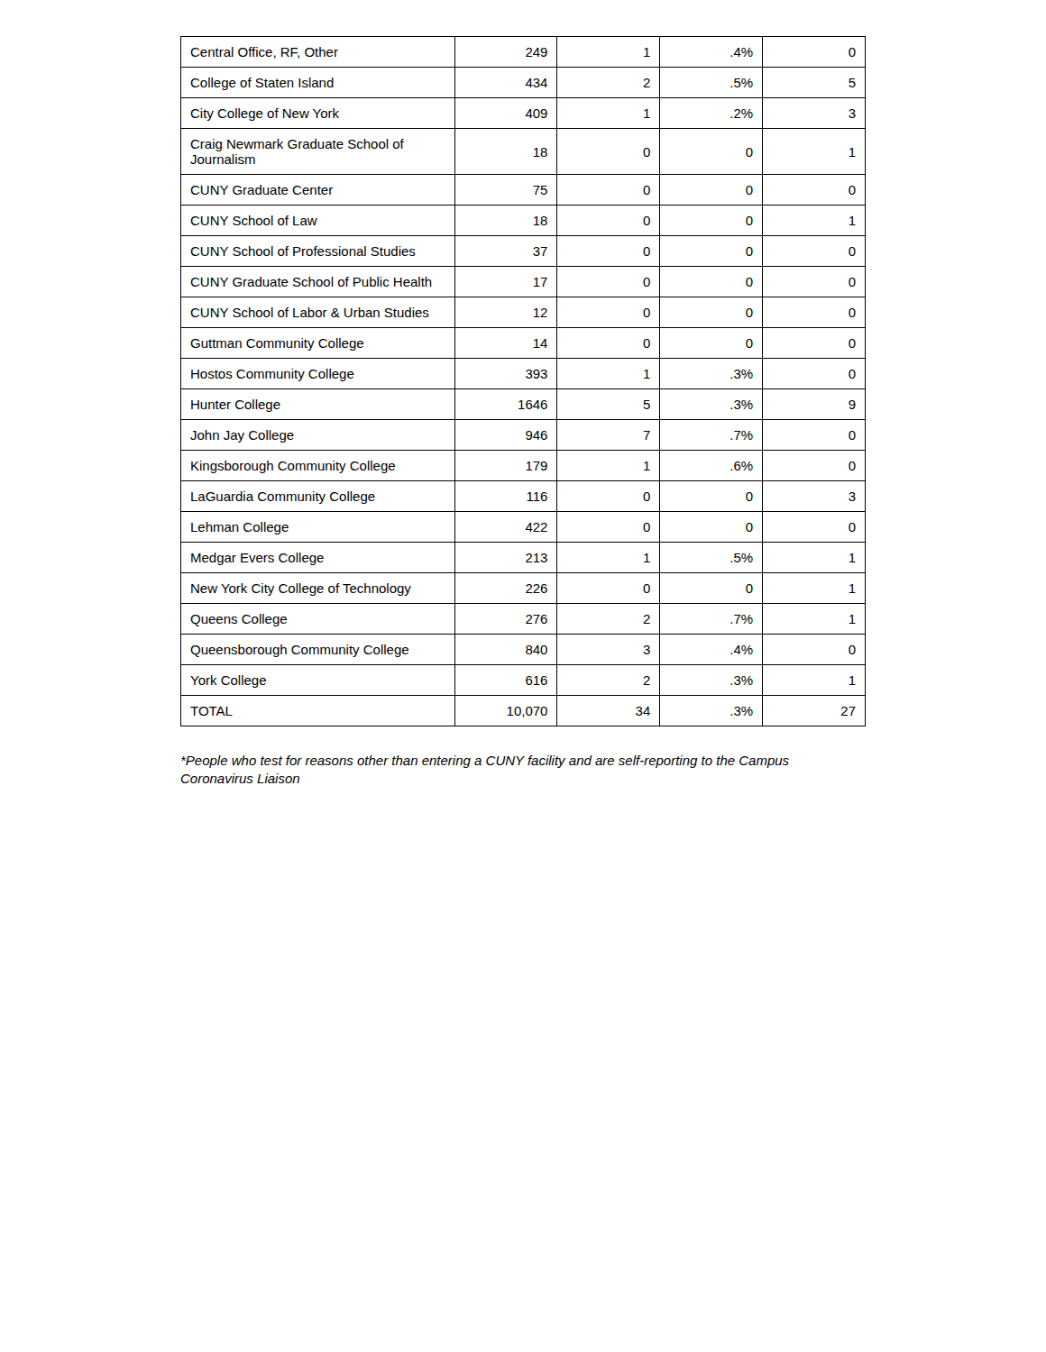| Central Office, RF, Other | 249 | 1 | .4% | 0 |
| College of Staten Island | 434 | 2 | .5% | 5 |
| City College of New York | 409 | 1 | .2% | 3 |
| Craig Newmark Graduate School of Journalism | 18 | 0 | 0 | 1 |
| CUNY Graduate Center | 75 | 0 | 0 | 0 |
| CUNY School of Law | 18 | 0 | 0 | 1 |
| CUNY School of Professional Studies | 37 | 0 | 0 | 0 |
| CUNY Graduate School of Public Health | 17 | 0 | 0 | 0 |
| CUNY School of Labor & Urban Studies | 12 | 0 | 0 | 0 |
| Guttman Community College | 14 | 0 | 0 | 0 |
| Hostos Community College | 393 | 1 | .3% | 0 |
| Hunter College | 1646 | 5 | .3% | 9 |
| John Jay College | 946 | 7 | .7% | 0 |
| Kingsborough Community College | 179 | 1 | .6% | 0 |
| LaGuardia Community College | 116 | 0 | 0 | 3 |
| Lehman College | 422 | 0 | 0 | 0 |
| Medgar Evers College | 213 | 1 | .5% | 1 |
| New York City College of Technology | 226 | 0 | 0 | 1 |
| Queens College | 276 | 2 | .7% | 1 |
| Queensborough Community College | 840 | 3 | .4% | 0 |
| York College | 616 | 2 | .3% | 1 |
| TOTAL | 10,070 | 34 | .3% | 27 |
*People who test for reasons other than entering a CUNY facility and are self-reporting to the Campus Coronavirus Liaison